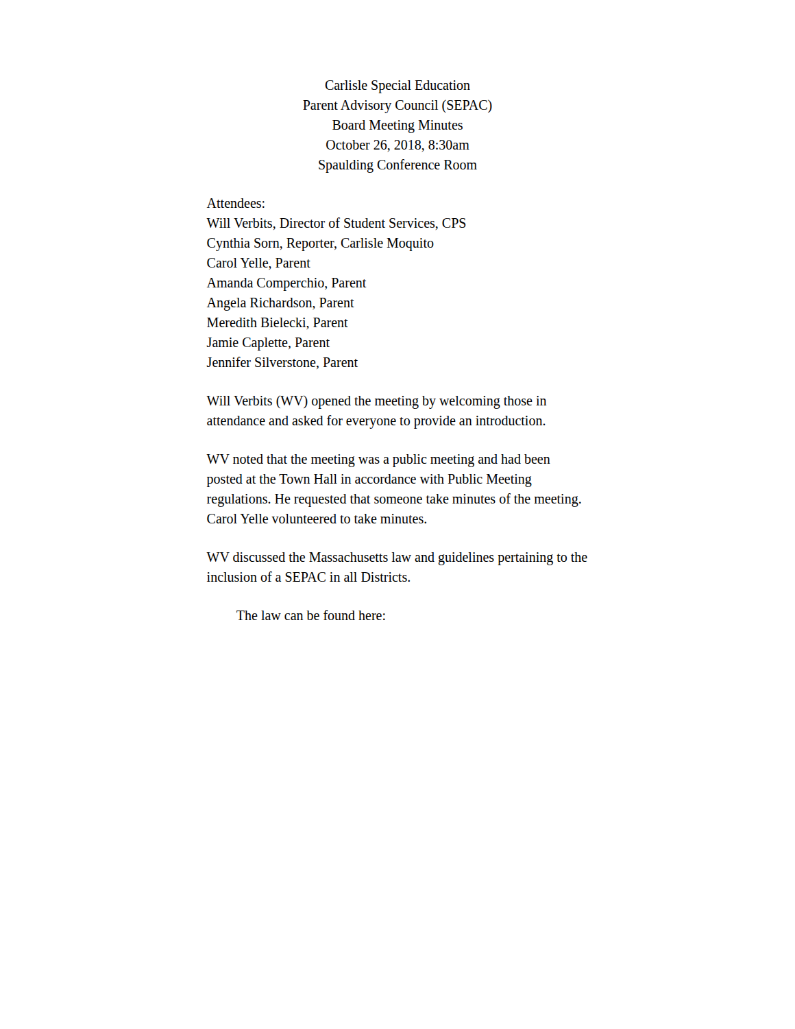Carlisle Special Education Parent Advisory Council (SEPAC) Board Meeting Minutes October 26, 2018, 8:30am Spaulding Conference Room
Attendees: Will Verbits, Director of Student Services, CPS Cynthia Sorn, Reporter, Carlisle Moquito Carol Yelle, Parent Amanda Comperchio, Parent Angela Richardson, Parent Meredith Bielecki, Parent Jamie Caplette, Parent Jennifer Silverstone, Parent
Will Verbits (WV) opened the meeting by welcoming those in attendance and asked for everyone to provide an introduction.
WV noted that the meeting was a public meeting and had been posted at the Town Hall in accordance with Public Meeting regulations. He requested that someone take minutes of the meeting. Carol Yelle volunteered to take minutes.
WV discussed the Massachusetts law and guidelines pertaining to the inclusion of a SEPAC in all Districts.
The law can be found here: